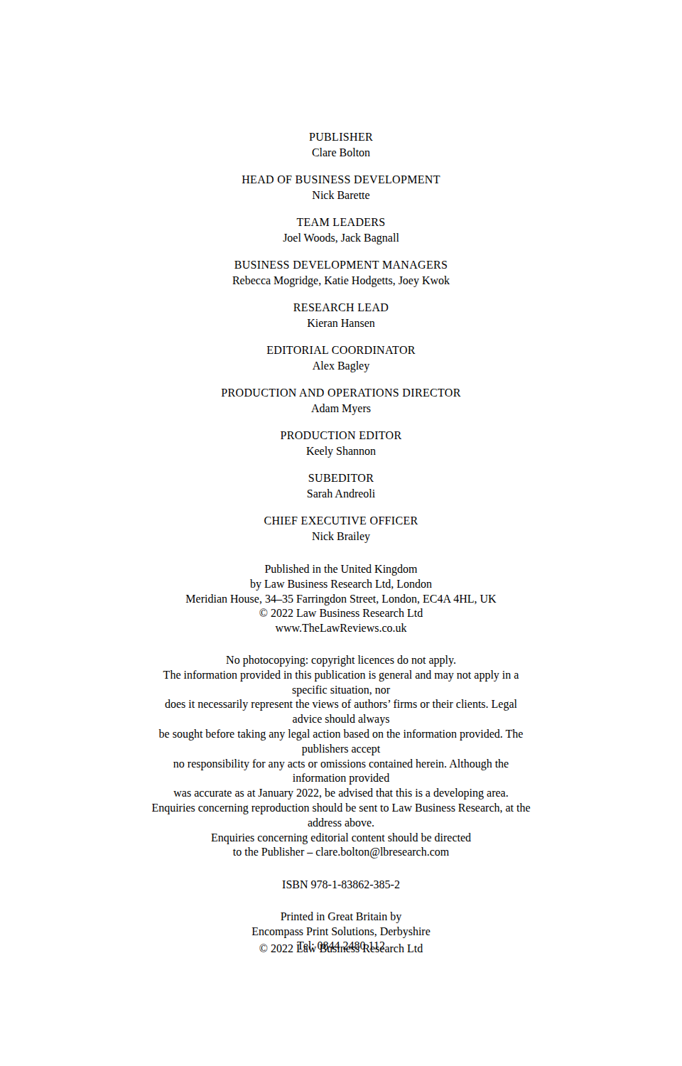Publisher
Clare Bolton
Head of Business Development
Nick Barette
Team Leaders
Joel Woods, Jack Bagnall
Business Development Managers
Rebecca Mogridge, Katie Hodgetts, Joey Kwok
Research Lead
Kieran Hansen
Editorial Coordinator
Alex Bagley
Production and Operations Director
Adam Myers
Production Editor
Keely Shannon
Subeditor
Sarah Andreoli
Chief Executive Officer
Nick Brailey
Published in the United Kingdom
by Law Business Research Ltd, London
Meridian House, 34–35 Farringdon Street, London, EC4A 4HL, UK
© 2022 Law Business Research Ltd
www.TheLawReviews.co.uk
No photocopying: copyright licences do not apply.
The information provided in this publication is general and may not apply in a specific situation, nor
does it necessarily represent the views of authors’ firms or their clients. Legal advice should always
be sought before taking any legal action based on the information provided. The publishers accept
no responsibility for any acts or omissions contained herein. Although the information provided
was accurate as at January 2022, be advised that this is a developing area.
Enquiries concerning reproduction should be sent to Law Business Research, at the address above.
Enquiries concerning editorial content should be directed
to the Publisher – clare.bolton@lbresearch.com
ISBN 978-1-83862-385-2
Printed in Great Britain by
Encompass Print Solutions, Derbyshire
Tel: 0844 2480 112
© 2022 Law Business Research Ltd